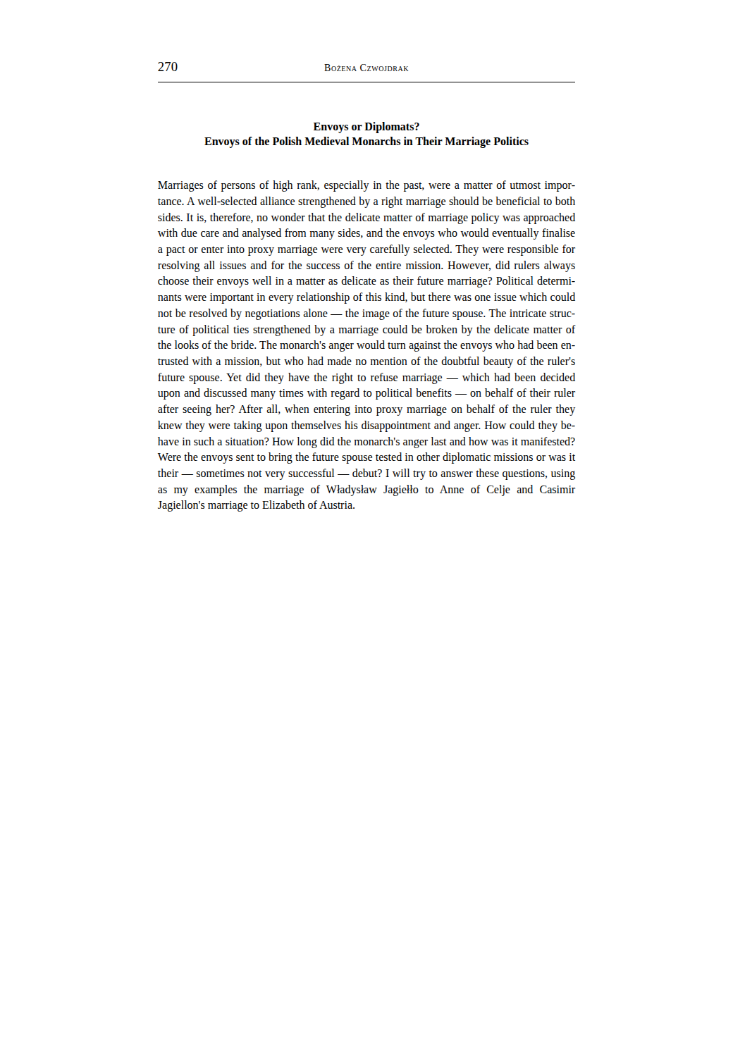270
Bożena Czwojdrak
Envoys or Diplomats? Envoys of the Polish Medieval Monarchs in Their Marriage Politics
Marriages of persons of high rank, especially in the past, were a matter of utmost importance. A well-selected alliance strengthened by a right marriage should be beneficial to both sides. It is, therefore, no wonder that the delicate matter of marriage policy was approached with due care and analysed from many sides, and the envoys who would eventually finalise a pact or enter into proxy marriage were very carefully selected. They were responsible for resolving all issues and for the success of the entire mission. However, did rulers always choose their envoys well in a matter as delicate as their future marriage? Political determinants were important in every relationship of this kind, but there was one issue which could not be resolved by negotiations alone — the image of the future spouse. The intricate structure of political ties strengthened by a marriage could be broken by the delicate matter of the looks of the bride. The monarch's anger would turn against the envoys who had been entrusted with a mission, but who had made no mention of the doubtful beauty of the ruler's future spouse. Yet did they have the right to refuse marriage — which had been decided upon and discussed many times with regard to political benefits — on behalf of their ruler after seeing her? After all, when entering into proxy marriage on behalf of the ruler they knew they were taking upon themselves his disappointment and anger. How could they behave in such a situation? How long did the monarch's anger last and how was it manifested? Were the envoys sent to bring the future spouse tested in other diplomatic missions or was it their — sometimes not very successful — debut? I will try to answer these questions, using as my examples the marriage of Władysław Jagiełło to Anne of Celje and Casimir Jagiellon's marriage to Elizabeth of Austria.